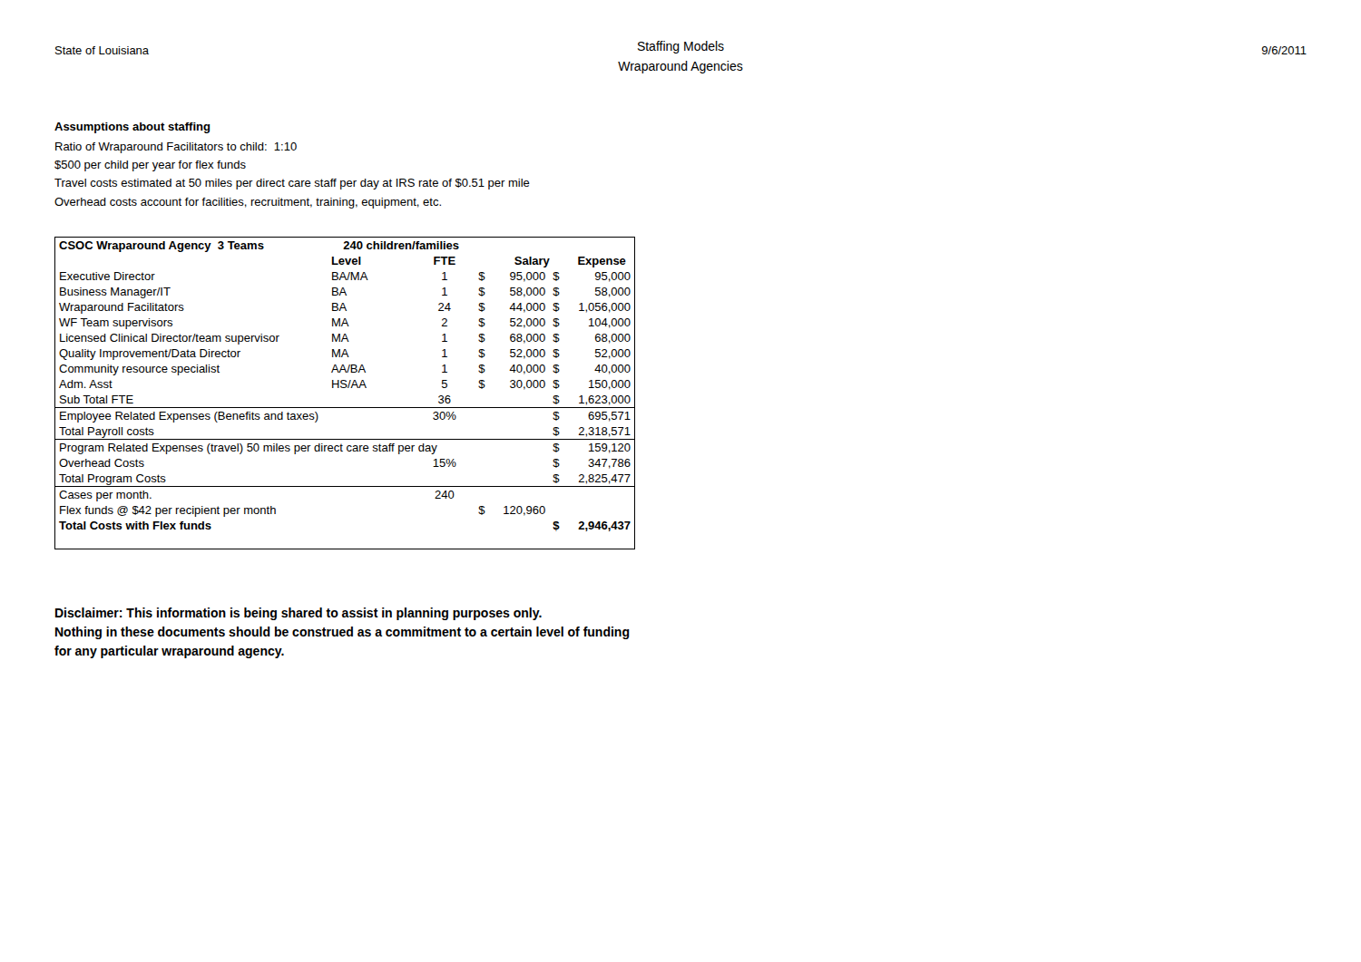State of Louisiana
Staffing Models
Wraparound Agencies
9/6/2011
Assumptions about staffing
Ratio of Wraparound Facilitators to child: 1:10
$500 per child per year for flex funds
Travel costs estimated at 50 miles per direct care staff per day at IRS rate of $0.51 per mile
Overhead costs account for facilities, recruitment, training, equipment, etc.
| CSOC Wraparound Agency 3 Teams | 240 children/families | | | | |
| | Level | FTE | | Salary | Expense |
| Executive Director | BA/MA | 1 | $ | 95,000 | $ | 95,000 |
| Business Manager/IT | BA | 1 | $ | 58,000 | $ | 58,000 |
| Wraparound Facilitators | BA | 24 | $ | 44,000 | $ | 1,056,000 |
| WF Team supervisors | MA | 2 | $ | 52,000 | $ | 104,000 |
| Licensed Clinical Director/team supervisor | MA | 1 | $ | 68,000 | $ | 68,000 |
| Quality Improvement/Data Director | MA | 1 | $ | 52,000 | $ | 52,000 |
| Community resource specialist | AA/BA | 1 | $ | 40,000 | $ | 40,000 |
| Adm. Asst | HS/AA | 5 | $ | 30,000 | $ | 150,000 |
| Sub Total FTE | | 36 | | | $ | 1,623,000 |
| Employee Related Expenses (Benefits and taxes) | 30% | | | $ | 695,571 |
| Total Payroll costs | | | | $ | 2,318,571 |
| Program Related Expenses (travel) 50 miles per direct care staff per day | | | $ | 159,120 |
| Overhead Costs | 15% | | | $ | 347,786 |
| Total Program Costs | | | | $ | 2,825,477 |
| Cases per month. | 240 | | | | |
| Flex funds @ $42 per recipient per month | | $ | 120,960 | | |
| Total Costs with Flex funds | | | | $ | 2,946,437 |
Disclaimer: This information is being shared to assist in planning purposes only.
Nothing in these documents should be construed as a commitment to a certain level of funding
for any particular wraparound agency.